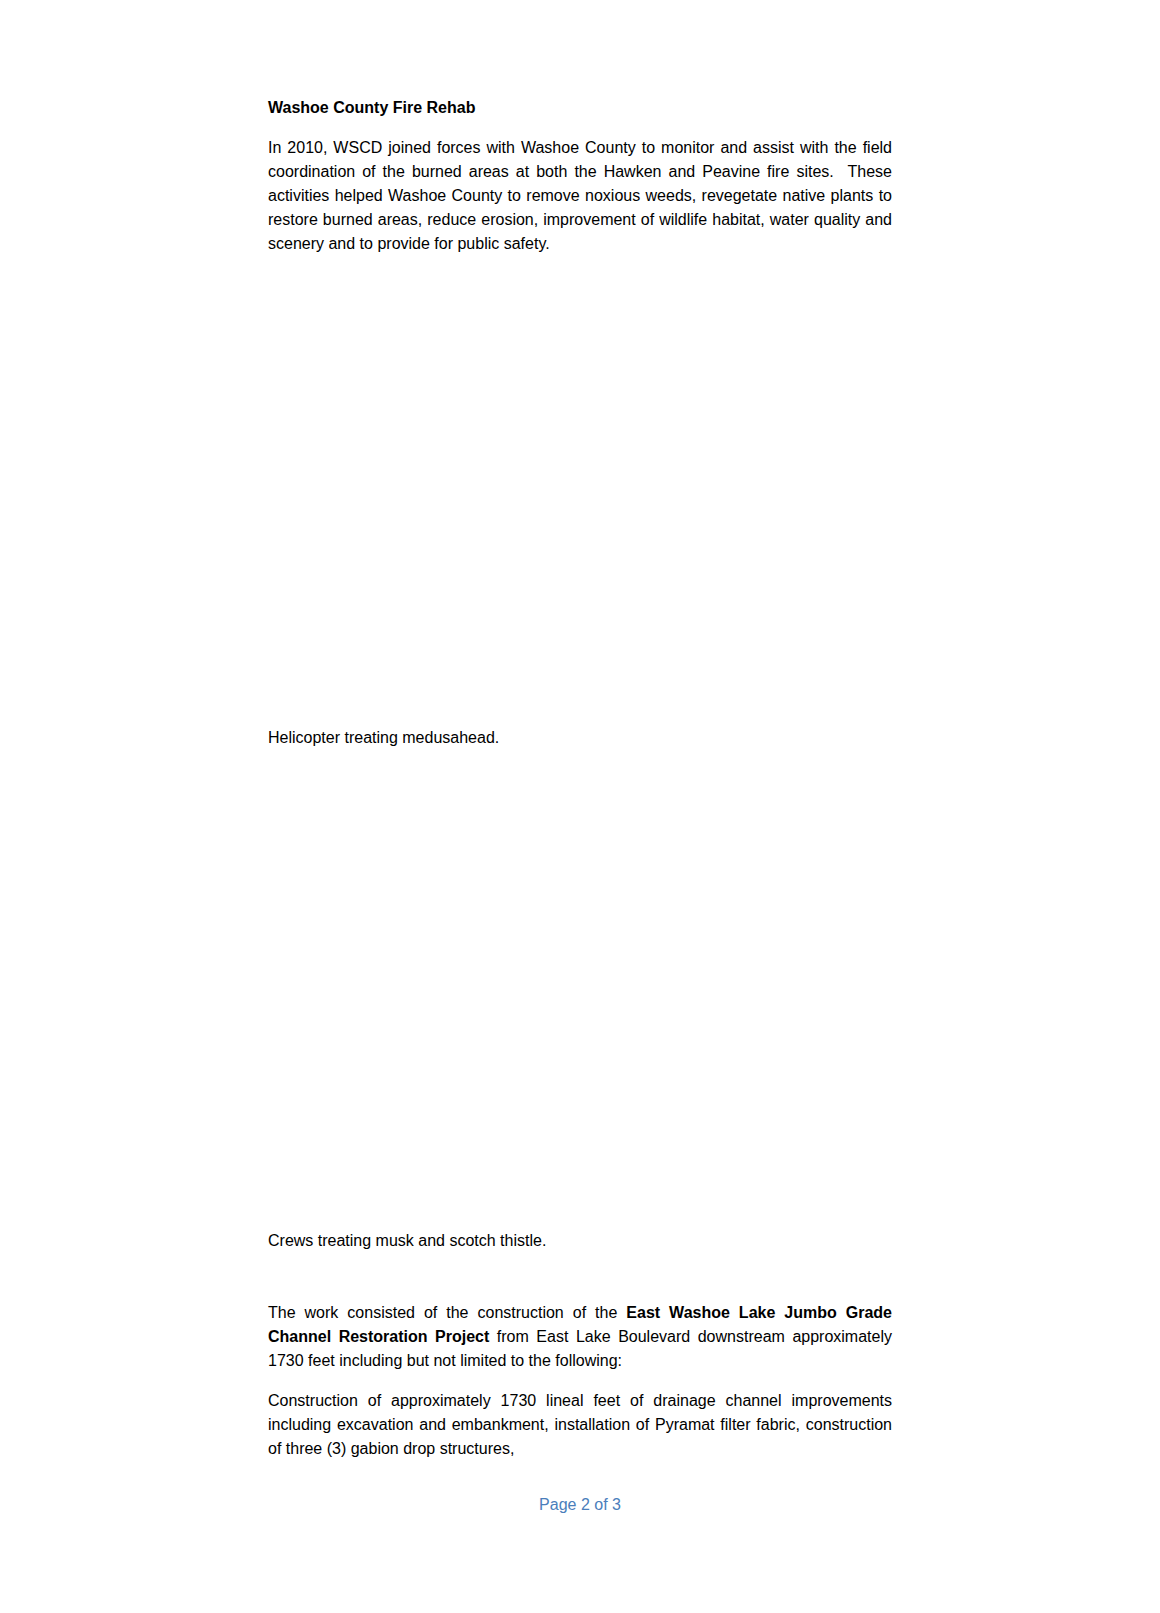Washoe County Fire Rehab
In 2010, WSCD joined forces with Washoe County to monitor and assist with the field coordination of the burned areas at both the Hawken and Peavine fire sites. These activities helped Washoe County to remove noxious weeds, revegetate native plants to restore burned areas, reduce erosion, improvement of wildlife habitat, water quality and scenery and to provide for public safety.
Helicopter treating medusahead.
Crews treating musk and scotch thistle.
The work consisted of the construction of the East Washoe Lake Jumbo Grade Channel Restoration Project from East Lake Boulevard downstream approximately 1730 feet including but not limited to the following:
Construction of approximately 1730 lineal feet of drainage channel improvements including excavation and embankment, installation of Pyramat filter fabric, construction of three (3) gabion drop structures,
Page 2 of 3